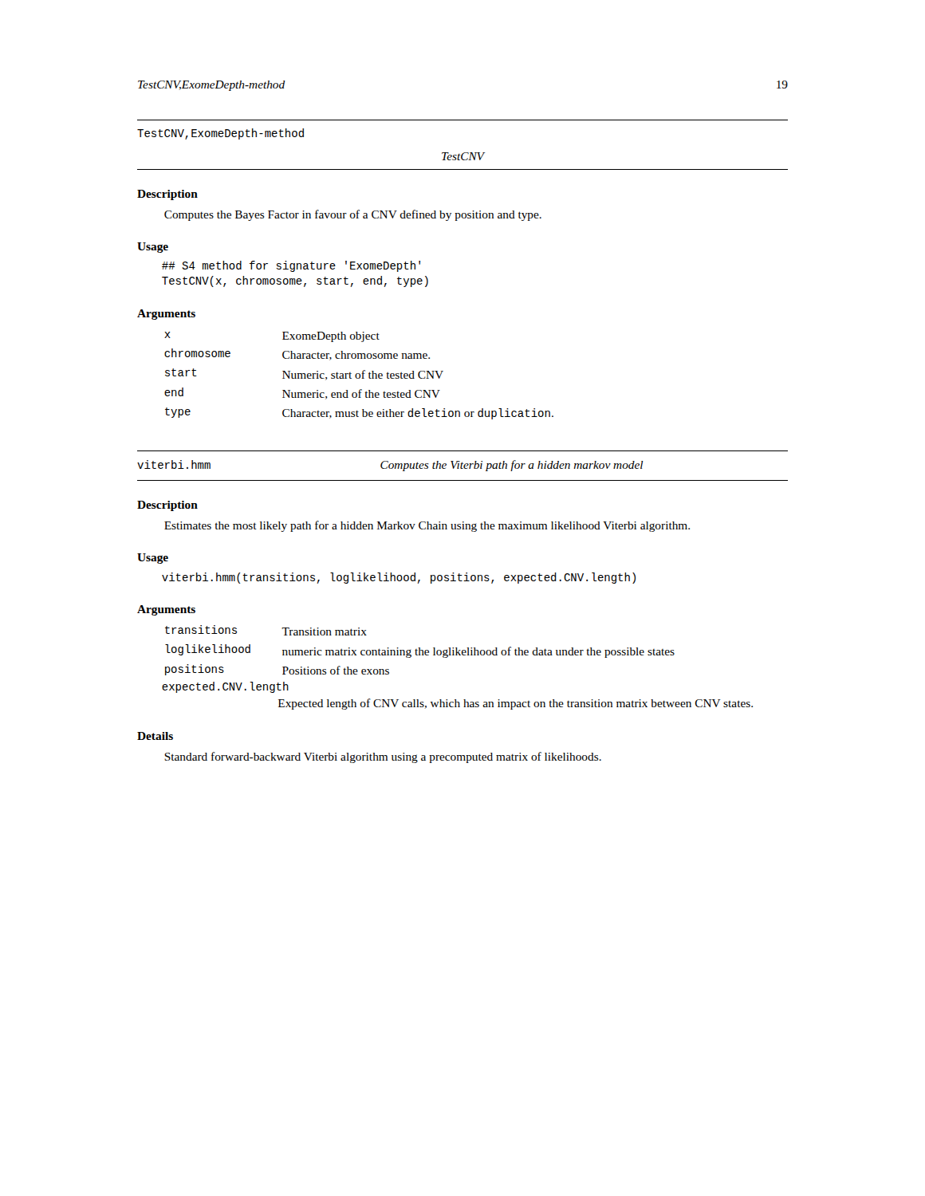TestCNV,ExomeDepth-method 19
TestCNV,ExomeDepth-method
TestCNV
Description
Computes the Bayes Factor in favour of a CNV defined by position and type.
Usage
## S4 method for signature 'ExomeDepth'
TestCNV(x, chromosome, start, end, type)
Arguments
| x | ExomeDepth object |
| chromosome | Character, chromosome name. |
| start | Numeric, start of the tested CNV |
| end | Numeric, end of the tested CNV |
| type | Character, must be either deletion or duplication . |
viterbi.hmm Computes the Viterbi path for a hidden markov model
Description
Estimates the most likely path for a hidden Markov Chain using the maximum likelihood Viterbi algorithm.
Usage
viterbi.hmm(transitions, loglikelihood, positions, expected.CNV.length)
Arguments
| transitions | Transition matrix |
| loglikelihood | numeric matrix containing the loglikelihood of the data under the possible states |
| positions | Positions of the exons |
expected.CNV.length
Expected length of CNV calls, which has an impact on the transition matrix between CNV states.
Details
Standard forward-backward Viterbi algorithm using a precomputed matrix of likelihoods.